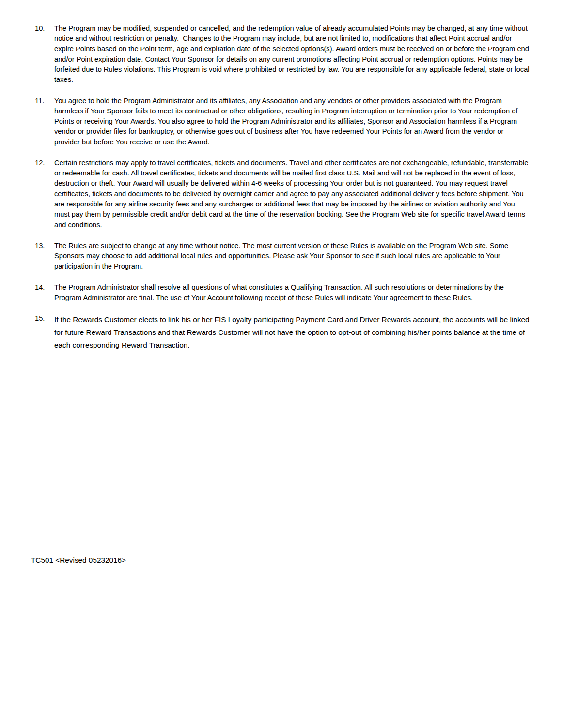10. The Program may be modified, suspended or cancelled, and the redemption value of already accumulated Points may be changed, at any time without notice and without restriction or penalty. Changes to the Program may include, but are not limited to, modifications that affect Point accrual and/or expire Points based on the Point term, age and expiration date of the selected options(s). Award orders must be received on or before the Program end and/or Point expiration date. Contact Your Sponsor for details on any current promotions affecting Point accrual or redemption options. Points may be forfeited due to Rules violations. This Program is void where prohibited or restricted by law. You are responsible for any applicable federal, state or local taxes.
11. You agree to hold the Program Administrator and its affiliates, any Association and any vendors or other providers associated with the Program harmless if Your Sponsor fails to meet its contractual or other obligations, resulting in Program interruption or termination prior to Your redemption of Points or receiving Your Awards. You also agree to hold the Program Administrator and its affiliates, Sponsor and Association harmless if a Program vendor or provider files for bankruptcy, or otherwise goes out of business after You have redeemed Your Points for an Award from the vendor or provider but before You receive or use the Award.
12. Certain restrictions may apply to travel certificates, tickets and documents. Travel and other certificates are not exchangeable, refundable, transferrable or redeemable for cash. All travel certificates, tickets and documents will be mailed first class U.S. Mail and will not be replaced in the event of loss, destruction or theft. Your Award will usually be delivered within 4-6 weeks of processing Your order but is not guaranteed. You may request travel certificates, tickets and documents to be delivered by overnight carrier and agree to pay any associated additional deliver y fees before shipment. You are responsible for any airline security fees and any surcharges or additional fees that may be imposed by the airlines or aviation authority and You must pay them by permissible credit and/or debit card at the time of the reservation booking. See the Program Web site for specific travel Award terms and conditions.
13. The Rules are subject to change at any time without notice. The most current version of these Rules is available on the Program Web site. Some Sponsors may choose to add additional local rules and opportunities. Please ask Your Sponsor to see if such local rules are applicable to Your participation in the Program.
14. The Program Administrator shall resolve all questions of what constitutes a Qualifying Transaction. All such resolutions or determinations by the Program Administrator are final. The use of Your Account following receipt of these Rules will indicate Your agreement to these Rules.
15. If the Rewards Customer elects to link his or her FIS Loyalty participating Payment Card and Driver Rewards account, the accounts will be linked for future Reward Transactions and that Rewards Customer will not have the option to opt-out of combining his/her points balance at the time of each corresponding Reward Transaction.
TC501 <Revised 05232016>